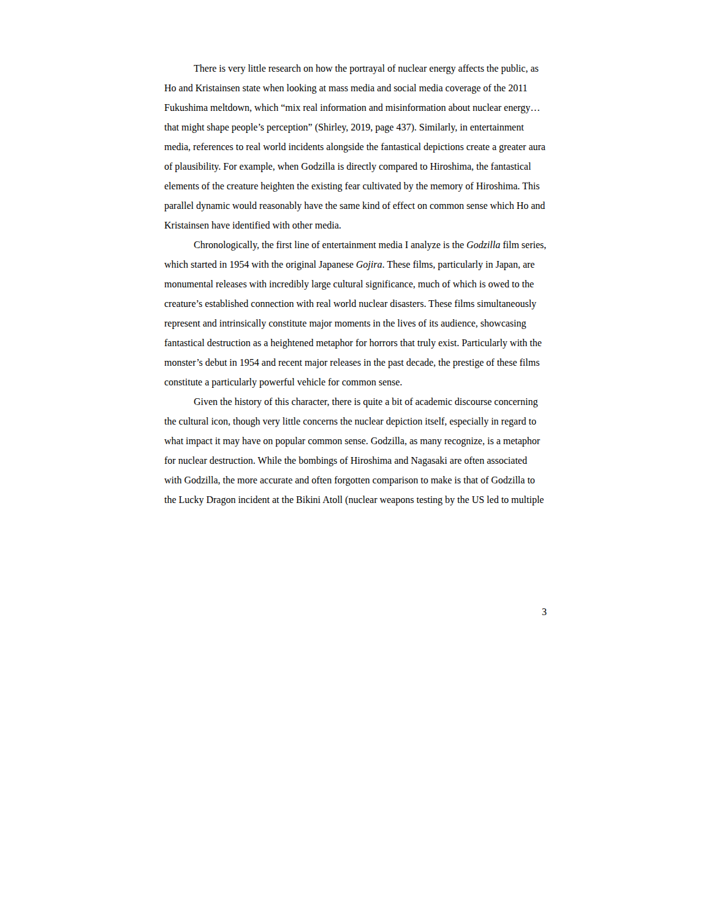There is very little research on how the portrayal of nuclear energy affects the public, as Ho and Kristainsen state when looking at mass media and social media coverage of the 2011 Fukushima meltdown, which “mix real information and misinformation about nuclear energy… that might shape people’s perception” (Shirley, 2019, page 437). Similarly, in entertainment media, references to real world incidents alongside the fantastical depictions create a greater aura of plausibility. For example, when Godzilla is directly compared to Hiroshima, the fantastical elements of the creature heighten the existing fear cultivated by the memory of Hiroshima. This parallel dynamic would reasonably have the same kind of effect on common sense which Ho and Kristainsen have identified with other media.
Chronologically, the first line of entertainment media I analyze is the Godzilla film series, which started in 1954 with the original Japanese Gojira. These films, particularly in Japan, are monumental releases with incredibly large cultural significance, much of which is owed to the creature’s established connection with real world nuclear disasters. These films simultaneously represent and intrinsically constitute major moments in the lives of its audience, showcasing fantastical destruction as a heightened metaphor for horrors that truly exist. Particularly with the monster’s debut in 1954 and recent major releases in the past decade, the prestige of these films constitute a particularly powerful vehicle for common sense.
Given the history of this character, there is quite a bit of academic discourse concerning the cultural icon, though very little concerns the nuclear depiction itself, especially in regard to what impact it may have on popular common sense. Godzilla, as many recognize, is a metaphor for nuclear destruction. While the bombings of Hiroshima and Nagasaki are often associated with Godzilla, the more accurate and often forgotten comparison to make is that of Godzilla to the Lucky Dragon incident at the Bikini Atoll (nuclear weapons testing by the US led to multiple
3